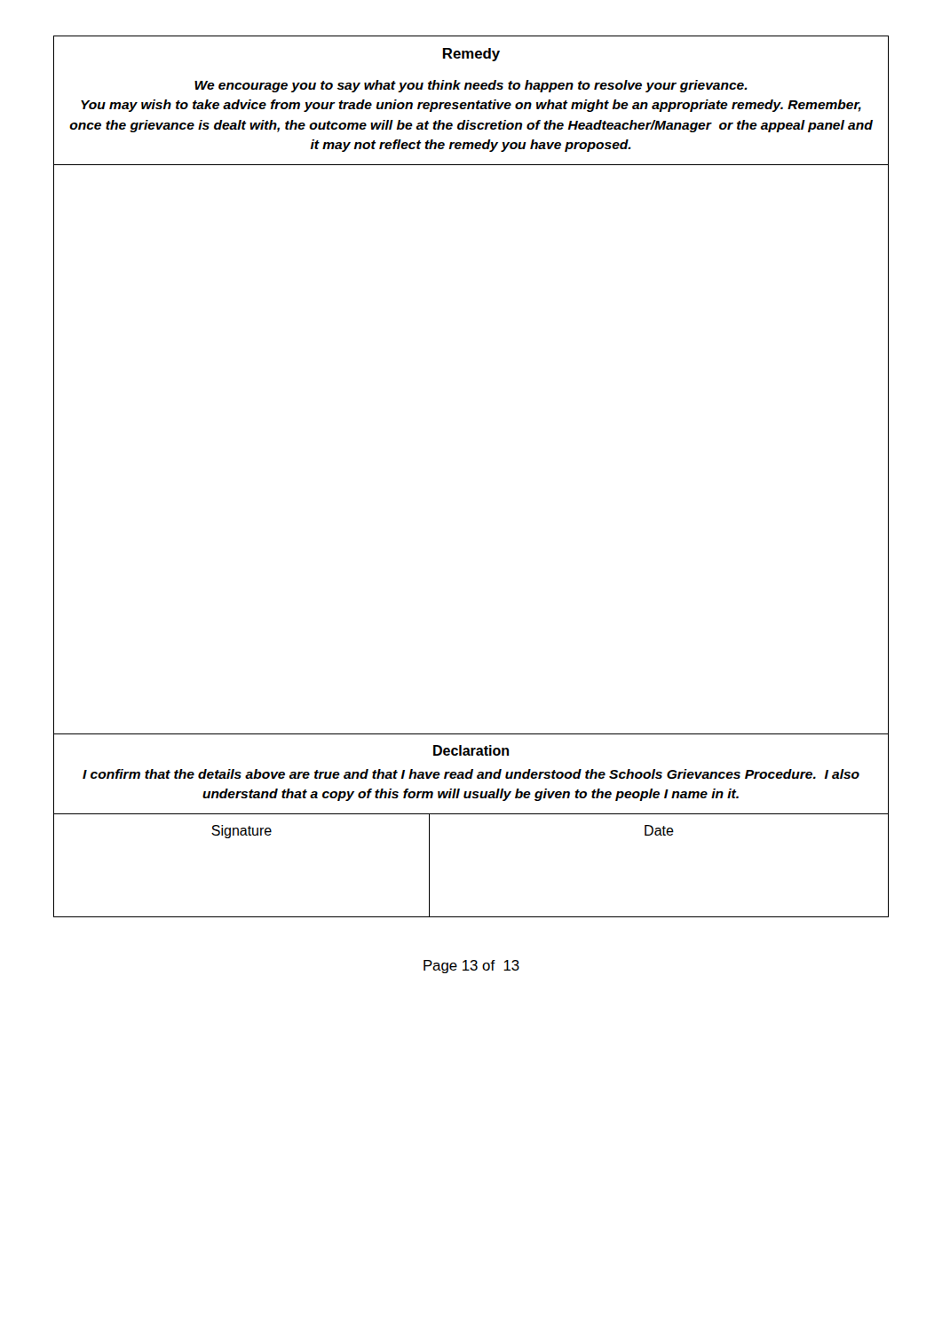| Remedy We encourage you to say what you think needs to happen to resolve your grievance. You may wish to take advice from your trade union representative on what might be an appropriate remedy. Remember, once the grievance is dealt with, the outcome will be at the discretion of the Headteacher/Manager or the appeal panel and it may not reflect the remedy you have proposed. |
| Declaration I confirm that the details above are true and that I have read and understood the Schools Grievances Procedure. I also understand that a copy of this form will usually be given to the people I name in it. |
| Signature | Date |
Page 13 of 13